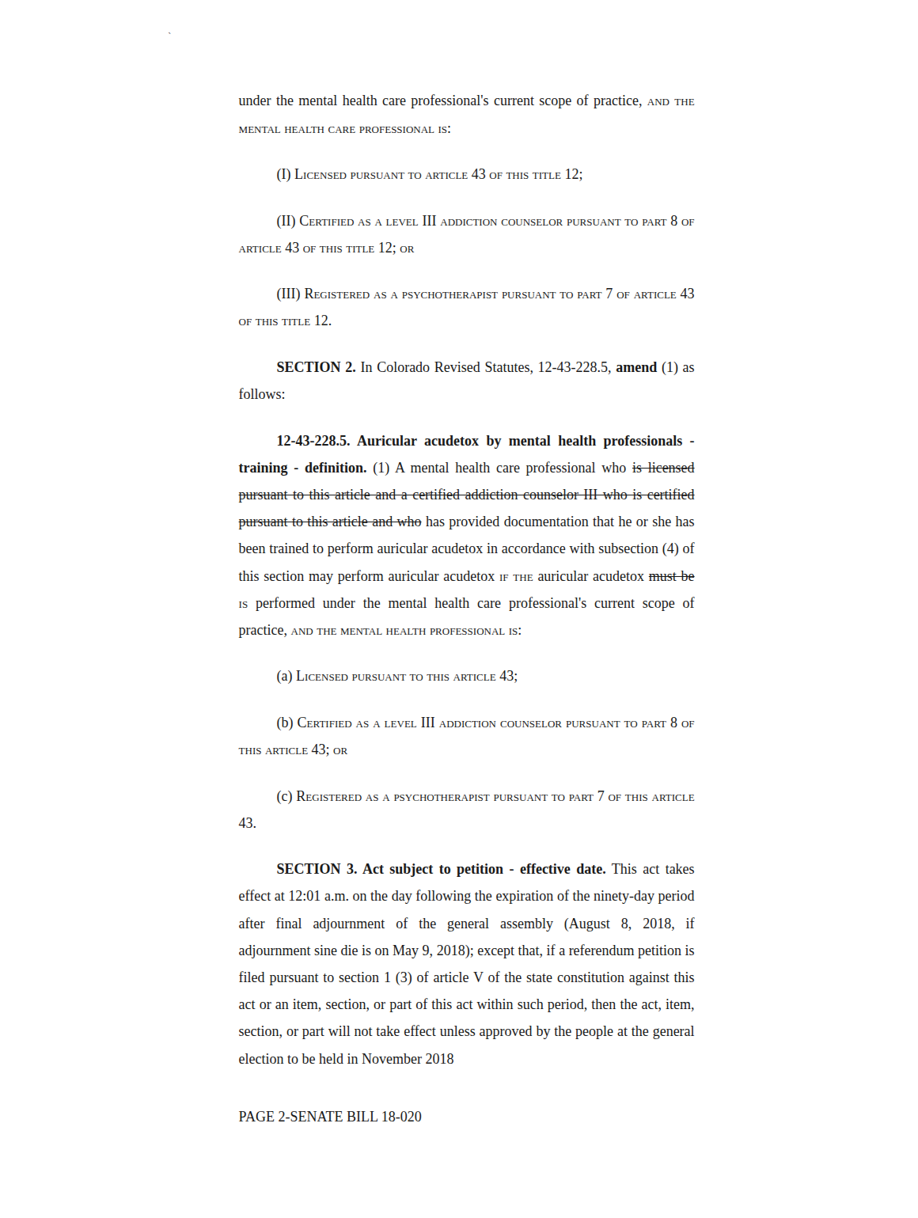`
under the mental health care professional's current scope of practice, and the mental health care professional is:
(I) Licensed pursuant to article 43 of this title 12;
(II) Certified as a level III addiction counselor pursuant to part 8 of article 43 of this title 12; or
(III) Registered as a psychotherapist pursuant to part 7 of article 43 of this title 12.
SECTION 2. In Colorado Revised Statutes, 12-43-228.5, amend (1) as follows:
12-43-228.5. Auricular acudetox by mental health professionals - training - definition. (1) A mental health care professional who is licensed pursuant to this article and a certified addiction counselor III who is certified pursuant to this article and who has provided documentation that he or she has been trained to perform auricular acudetox in accordance with subsection (4) of this section may perform auricular acudetox if the auricular acudetox must be is performed under the mental health care professional's current scope of practice, and the mental health professional is:
(a) Licensed pursuant to this article 43;
(b) Certified as a level III addiction counselor pursuant to part 8 of this article 43; or
(c) Registered as a psychotherapist pursuant to part 7 of this article 43.
SECTION 3. Act subject to petition - effective date. This act takes effect at 12:01 a.m. on the day following the expiration of the ninety-day period after final adjournment of the general assembly (August 8, 2018, if adjournment sine die is on May 9, 2018); except that, if a referendum petition is filed pursuant to section 1 (3) of article V of the state constitution against this act or an item, section, or part of this act within such period, then the act, item, section, or part will not take effect unless approved by the people at the general election to be held in November 2018
PAGE 2-SENATE BILL 18-020